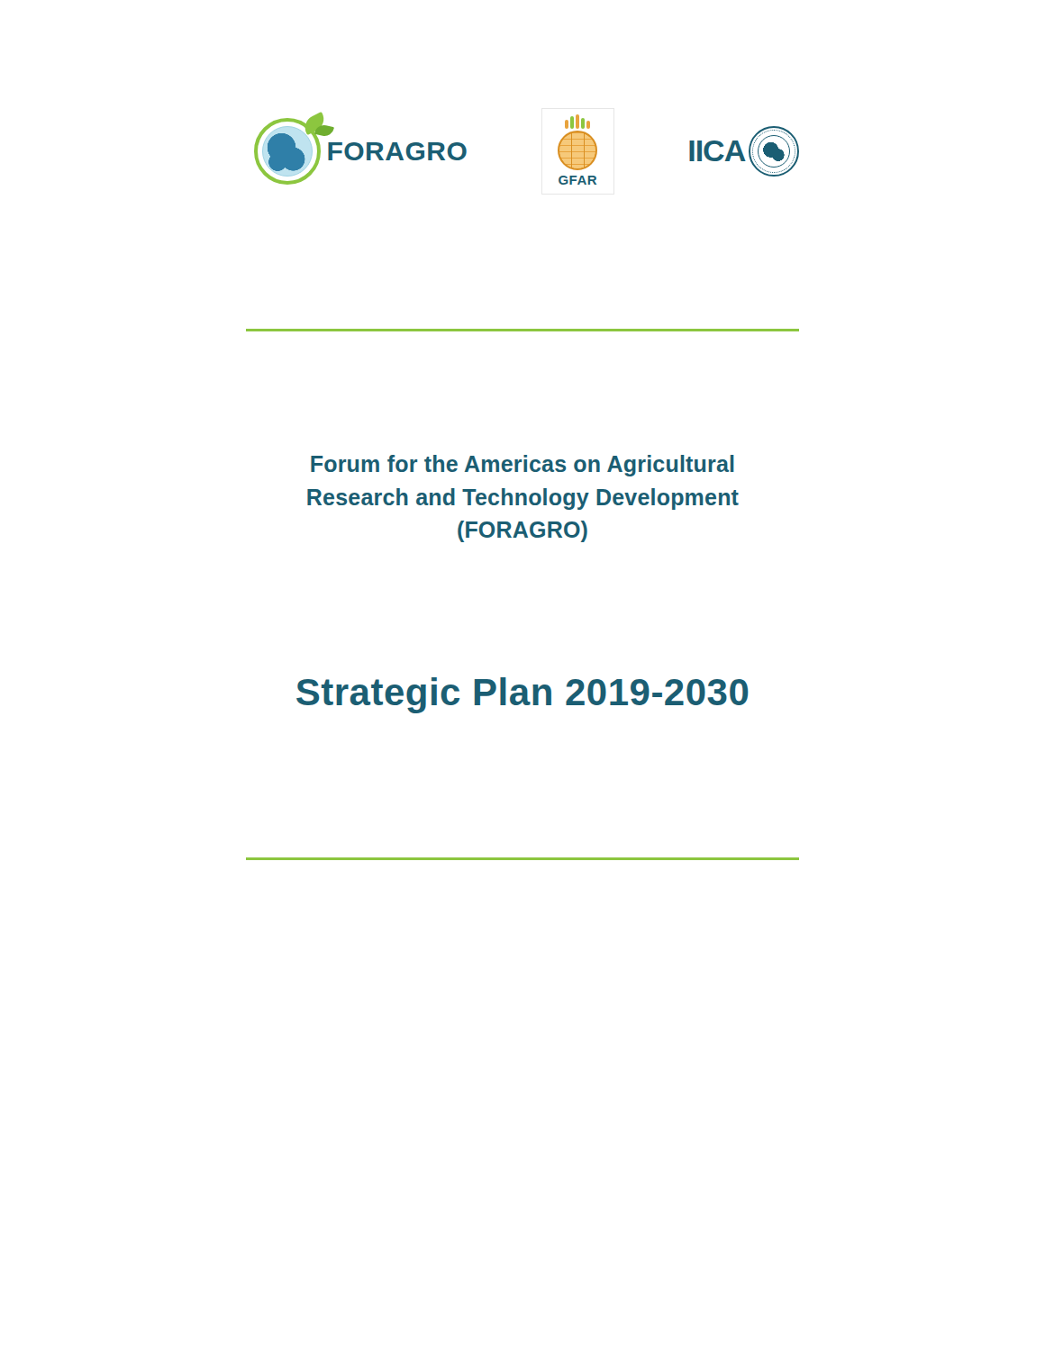FORAGRO
GFAR
IICA
Forum for the Americas on Agricultural Research and Technology Development (FORAGRO)
Strategic Plan 2019-2030